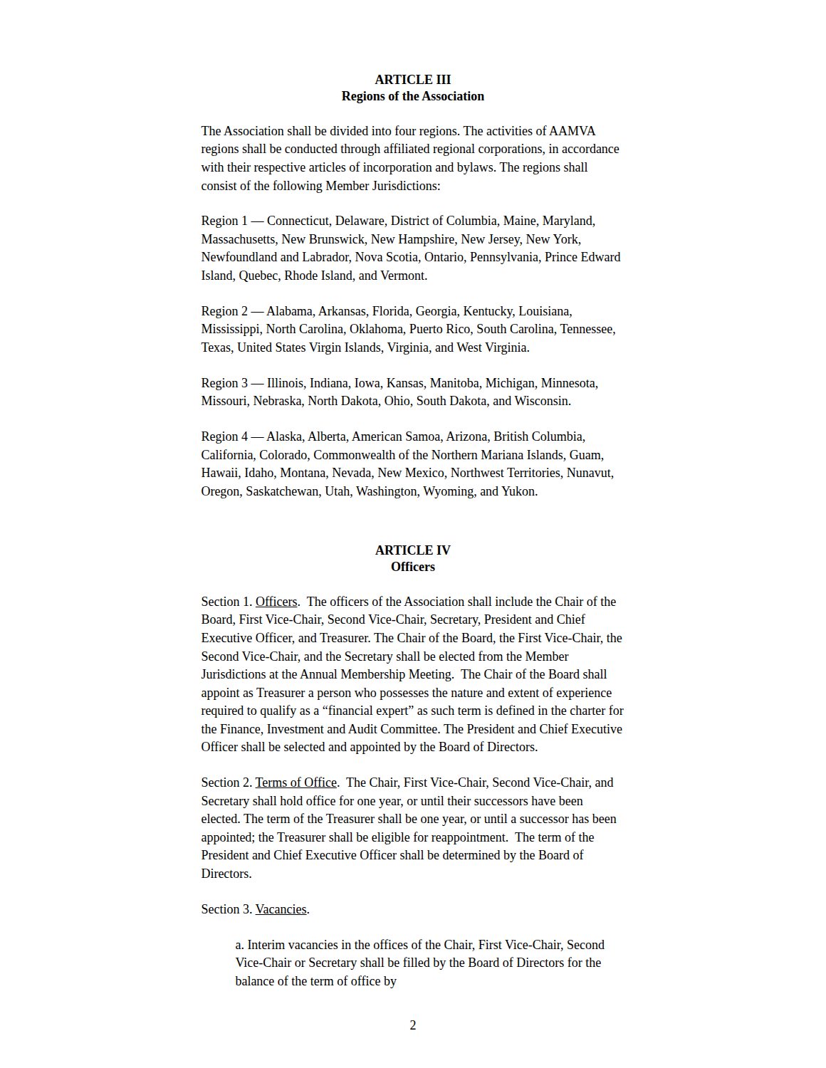ARTICLE III
Regions of the Association
The Association shall be divided into four regions. The activities of AAMVA regions shall be conducted through affiliated regional corporations, in accordance with their respective articles of incorporation and bylaws. The regions shall consist of the following Member Jurisdictions:
Region 1 — Connecticut, Delaware, District of Columbia, Maine, Maryland, Massachusetts, New Brunswick, New Hampshire, New Jersey, New York, Newfoundland and Labrador, Nova Scotia, Ontario, Pennsylvania, Prince Edward Island, Quebec, Rhode Island, and Vermont.
Region 2 — Alabama, Arkansas, Florida, Georgia, Kentucky, Louisiana, Mississippi, North Carolina, Oklahoma, Puerto Rico, South Carolina, Tennessee, Texas, United States Virgin Islands, Virginia, and West Virginia.
Region 3 — Illinois, Indiana, Iowa, Kansas, Manitoba, Michigan, Minnesota, Missouri, Nebraska, North Dakota, Ohio, South Dakota, and Wisconsin.
Region 4 — Alaska, Alberta, American Samoa, Arizona, British Columbia, California, Colorado, Commonwealth of the Northern Mariana Islands, Guam, Hawaii, Idaho, Montana, Nevada, New Mexico, Northwest Territories, Nunavut, Oregon, Saskatchewan, Utah, Washington, Wyoming, and Yukon.
ARTICLE IV
Officers
Section 1. Officers. The officers of the Association shall include the Chair of the Board, First Vice-Chair, Second Vice-Chair, Secretary, President and Chief Executive Officer, and Treasurer. The Chair of the Board, the First Vice-Chair, the Second Vice-Chair, and the Secretary shall be elected from the Member Jurisdictions at the Annual Membership Meeting. The Chair of the Board shall appoint as Treasurer a person who possesses the nature and extent of experience required to qualify as a “financial expert” as such term is defined in the charter for the Finance, Investment and Audit Committee. The President and Chief Executive Officer shall be selected and appointed by the Board of Directors.
Section 2. Terms of Office. The Chair, First Vice-Chair, Second Vice-Chair, and Secretary shall hold office for one year, or until their successors have been elected. The term of the Treasurer shall be one year, or until a successor has been appointed; the Treasurer shall be eligible for reappointment. The term of the President and Chief Executive Officer shall be determined by the Board of Directors.
Section 3. Vacancies.
a. Interim vacancies in the offices of the Chair, First Vice-Chair, Second Vice-Chair or Secretary shall be filled by the Board of Directors for the balance of the term of office by
2